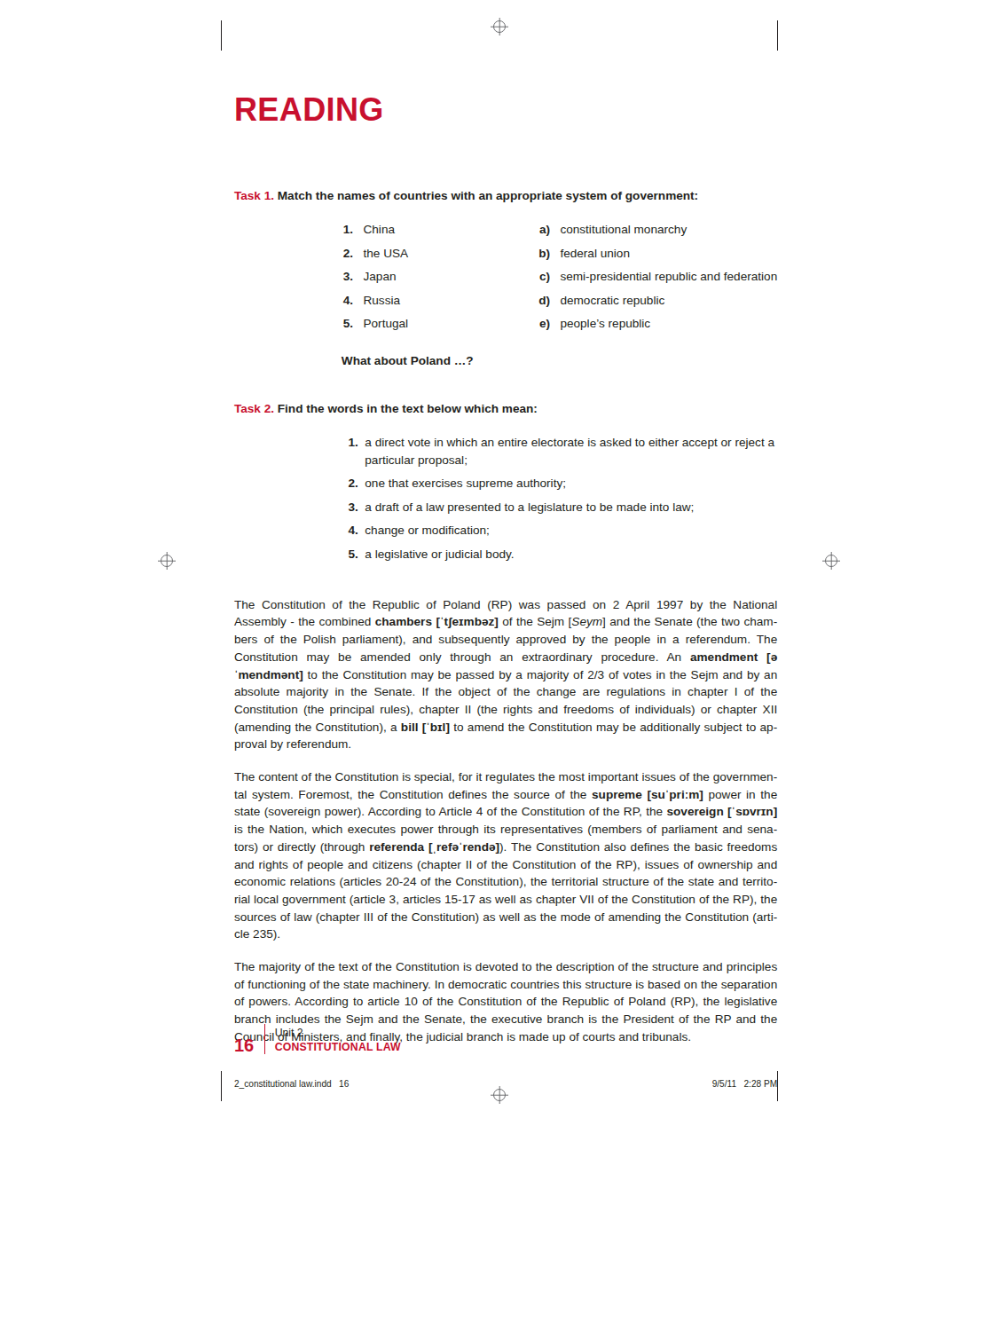READING
Task 1. Match the names of countries with an appropriate system of government:
| 1. | China | a) | constitutional monarchy |
| 2. | the USA | b) | federal union |
| 3. | Japan | c) | semi-presidential republic and federation |
| 4. | Russia | d) | democratic republic |
| 5. | Portugal | e) | people’s republic |
What about Poland …?
Task 2. Find the words in the text below which mean:
a direct vote in which an entire electorate is asked to either accept or reject a particular proposal;
one that exercises supreme authority;
a draft of a law presented to a legislature to be made into law;
change or modification;
a legislative or judicial body.
The Constitution of the Republic of Poland (RP) was passed on 2 April 1997 by the National Assembly - the combined chambers [ˈtʃeɪmbəz] of the Sejm [Seym] and the Senate (the two chambers of the Polish parliament), and subsequently approved by the people in a referendum. The Constitution may be amended only through an extraordinary procedure. An amendment [əˈmendmənt] to the Constitution may be passed by a majority of 2/3 of votes in the Sejm and by an absolute majority in the Senate. If the object of the change are regulations in chapter I of the Constitution (the principal rules), chapter II (the rights and freedoms of individuals) or chapter XII (amending the Constitution), a bill [ˈbɪl] to amend the Constitution may be additionally subject to approval by referendum.
The content of the Constitution is special, for it regulates the most important issues of the governmental system. Foremost, the Constitution defines the source of the supreme [suˈpriːm] power in the state (sovereign power). According to Article 4 of the Constitution of the RP, the sovereign [ˈsɒvrɪn] is the Nation, which executes power through its representatives (members of parliament and senators) or directly (through referenda [ˌrefəˈrendə]). The Constitution also defines the basic freedoms and rights of people and citizens (chapter II of the Constitution of the RP), issues of ownership and economic relations (articles 20-24 of the Constitution), the territorial structure of the state and territorial local government (article 3, articles 15-17 as well as chapter VII of the Constitution of the RP), the sources of law (chapter III of the Constitution) as well as the mode of amending the Constitution (article 235).
The majority of the text of the Constitution is devoted to the description of the structure and principles of functioning of the state machinery. In democratic countries this structure is based on the separation of powers. According to article 10 of the Constitution of the Republic of Poland (RP), the legislative branch includes the Sejm and the Senate, the executive branch is the President of the RP and the Council of Ministers, and finally, the judicial branch is made up of courts and tribunals.
16 Unit 2 CONSTITUTIONAL LAW
2_constitutional law.indd 16 9/5/11 2:28 PM